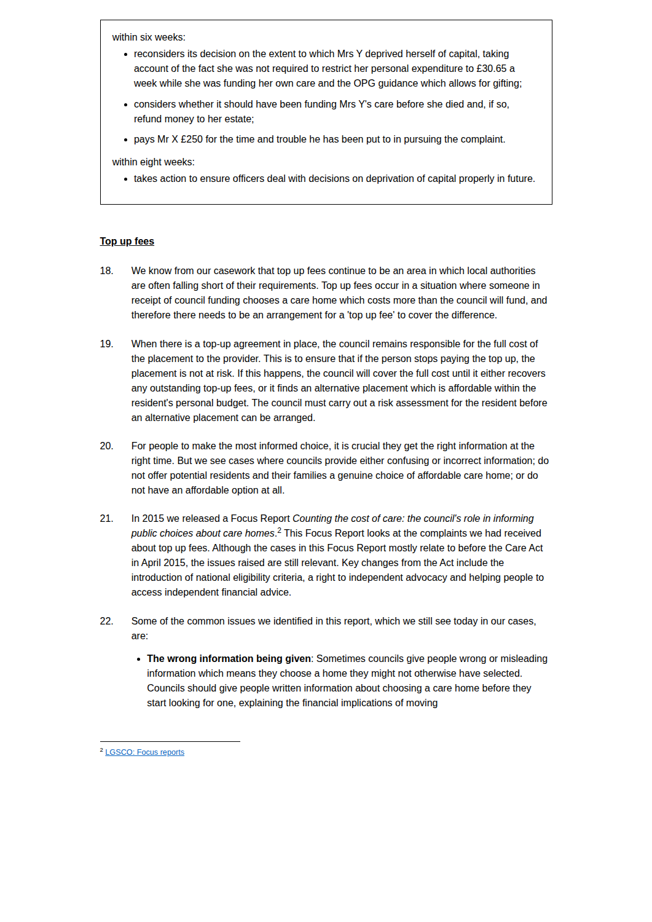within six weeks:
reconsiders its decision on the extent to which Mrs Y deprived herself of capital, taking account of the fact she was not required to restrict her personal expenditure to £30.65 a week while she was funding her own care and the OPG guidance which allows for gifting;
considers whether it should have been funding Mrs Y's care before she died and, if so, refund money to her estate;
pays Mr X £250 for the time and trouble he has been put to in pursuing the complaint.
within eight weeks:
takes action to ensure officers deal with decisions on deprivation of capital properly in future.
Top up fees
18.
We know from our casework that top up fees continue to be an area in which local authorities are often falling short of their requirements. Top up fees occur in a situation where someone in receipt of council funding chooses a care home which costs more than the council will fund, and therefore there needs to be an arrangement for a 'top up fee' to cover the difference.
19.
When there is a top-up agreement in place, the council remains responsible for the full cost of the placement to the provider. This is to ensure that if the person stops paying the top up, the placement is not at risk. If this happens, the council will cover the full cost until it either recovers any outstanding top-up fees, or it finds an alternative placement which is affordable within the resident's personal budget. The council must carry out a risk assessment for the resident before an alternative placement can be arranged.
20.
For people to make the most informed choice, it is crucial they get the right information at the right time. But we see cases where councils provide either confusing or incorrect information; do not offer potential residents and their families a genuine choice of affordable care home; or do not have an affordable option at all.
21.
In 2015 we released a Focus Report Counting the cost of care: the council's role in informing public choices about care homes.2 This Focus Report looks at the complaints we had received about top up fees. Although the cases in this Focus Report mostly relate to before the Care Act in April 2015, the issues raised are still relevant. Key changes from the Act include the introduction of national eligibility criteria, a right to independent advocacy and helping people to access independent financial advice.
22.
Some of the common issues we identified in this report, which we still see today in our cases, are:
The wrong information being given: Sometimes councils give people wrong or misleading information which means they choose a home they might not otherwise have selected. Councils should give people written information about choosing a care home before they start looking for one, explaining the financial implications of moving
2 LGSCO: Focus reports